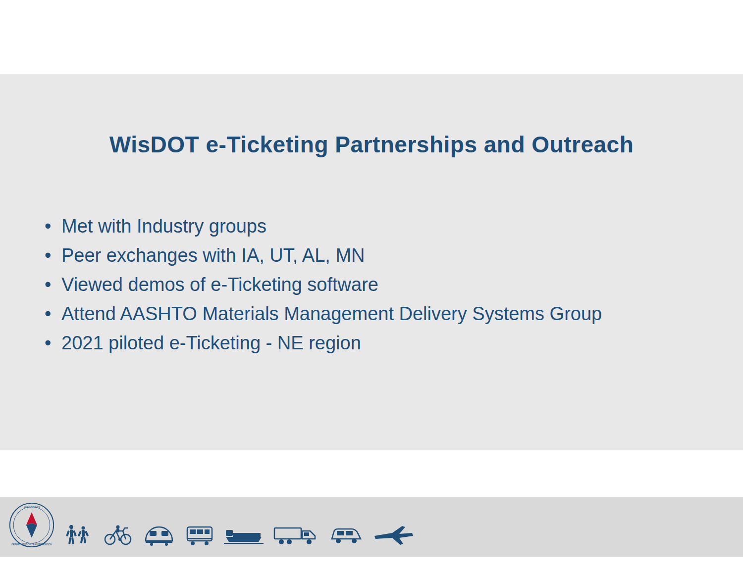WisDOT e-Ticketing Partnerships and Outreach
Met with Industry groups
Peer exchanges with IA, UT, AL, MN
Viewed demos of e-Ticketing software
Attend AASHTO Materials Management Delivery Systems Group
2021 piloted e-Ticketing - NE region
WISCONSIN DEPARTMENT OF TRANSPORTATION